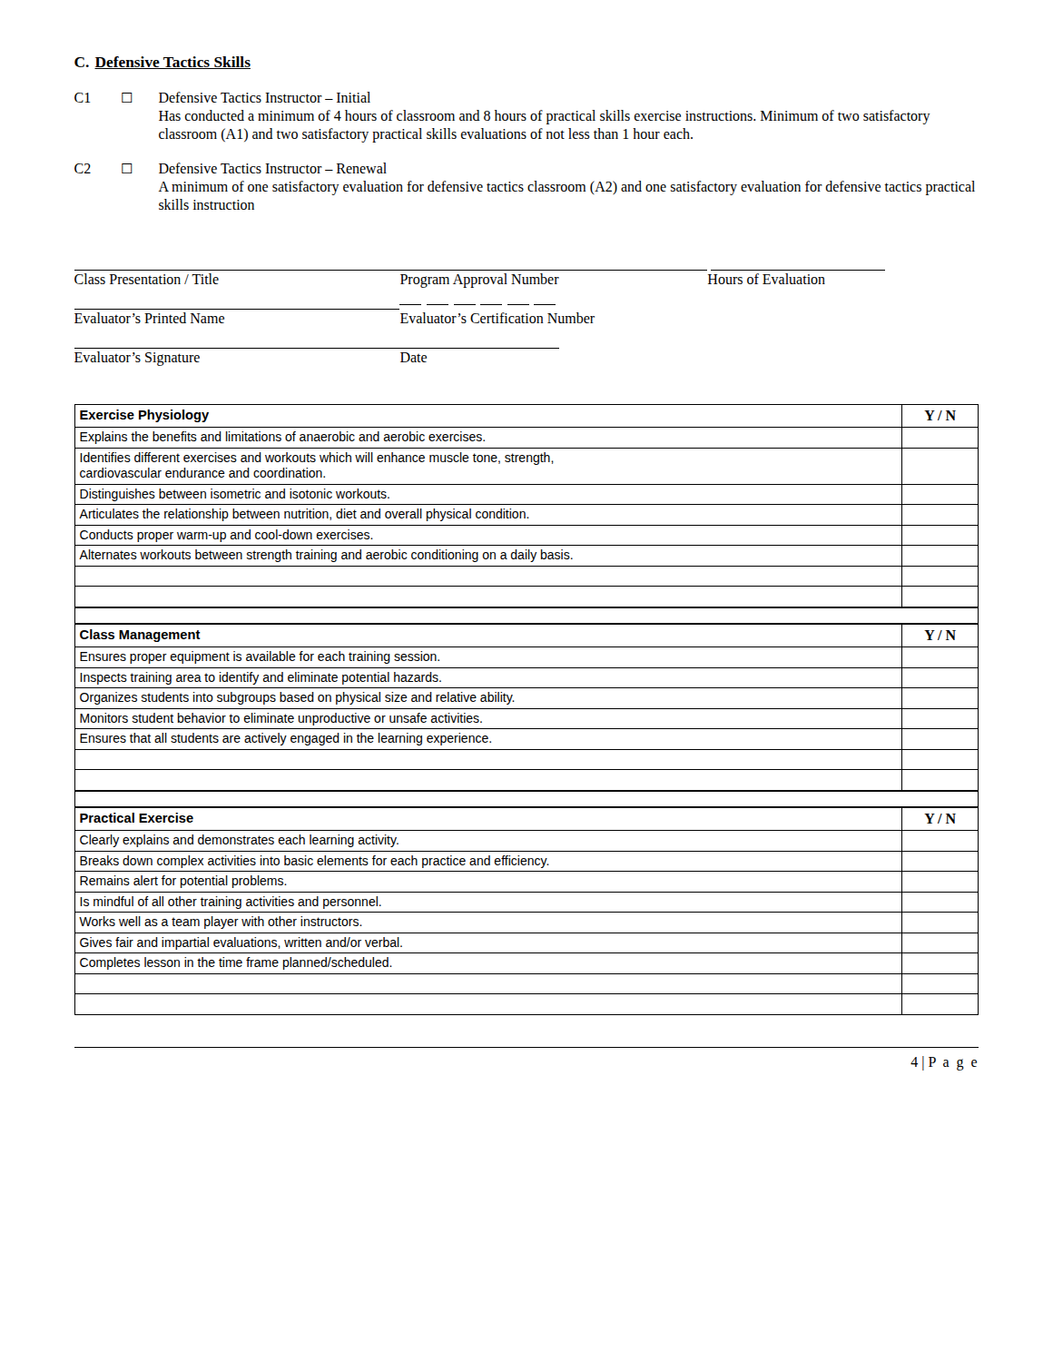C. Defensive Tactics Skills
| C1 | ☐ | Defensive Tactics Instructor – Initial Has conducted a minimum of 4 hours of classroom and 8 hours of practical skills exercise instructions. Minimum of two satisfactory classroom (A1) and two satisfactory practical skills evaluations of not less than 1 hour each. |
| C2 | ☐ | Defensive Tactics Instructor – Renewal A minimum of one satisfactory evaluation for defensive tactics classroom (A2) and one satisfactory evaluation for defensive tactics practical skills instruction |
| Class Presentation / Title | Program Approval Number | Hours of Evaluation |
| Evaluator’s Printed Name | Evaluator’s Certification Number | |
| Evaluator’s Signature | Date | |
| Exercise Physiology | Y / N |
| --- | --- |
| Explains the benefits and limitations of anaerobic and aerobic exercises. | |
| Identifies different exercises and workouts which will enhance muscle tone, strength, cardiovascular endurance and coordination. | |
| Distinguishes between isometric and isotonic workouts. | |
| Articulates the relationship between nutrition, diet and overall physical condition. | |
| Conducts proper warm-up and cool-down exercises. | |
| Alternates workouts between strength training and aerobic conditioning on a daily basis. | |
| Class Management | Y / N |
| --- | --- |
| Ensures proper equipment is available for each training session. | |
| Inspects training area to identify and eliminate potential hazards. | |
| Organizes students into subgroups based on physical size and relative ability. | |
| Monitors student behavior to eliminate unproductive or unsafe activities. | |
| Ensures that all students are actively engaged in the learning experience. | |
| Practical Exercise | Y / N |
| --- | --- |
| Clearly explains and demonstrates each learning activity. | |
| Breaks down complex activities into basic elements for each practice and efficiency. | |
| Remains alert for potential problems. | |
| Is mindful of all other training activities and personnel. | |
| Works well as a team player with other instructors. | |
| Gives fair and impartial evaluations, written and/or verbal. | |
| Completes lesson in the time frame planned/scheduled. | |
4 | P a g e